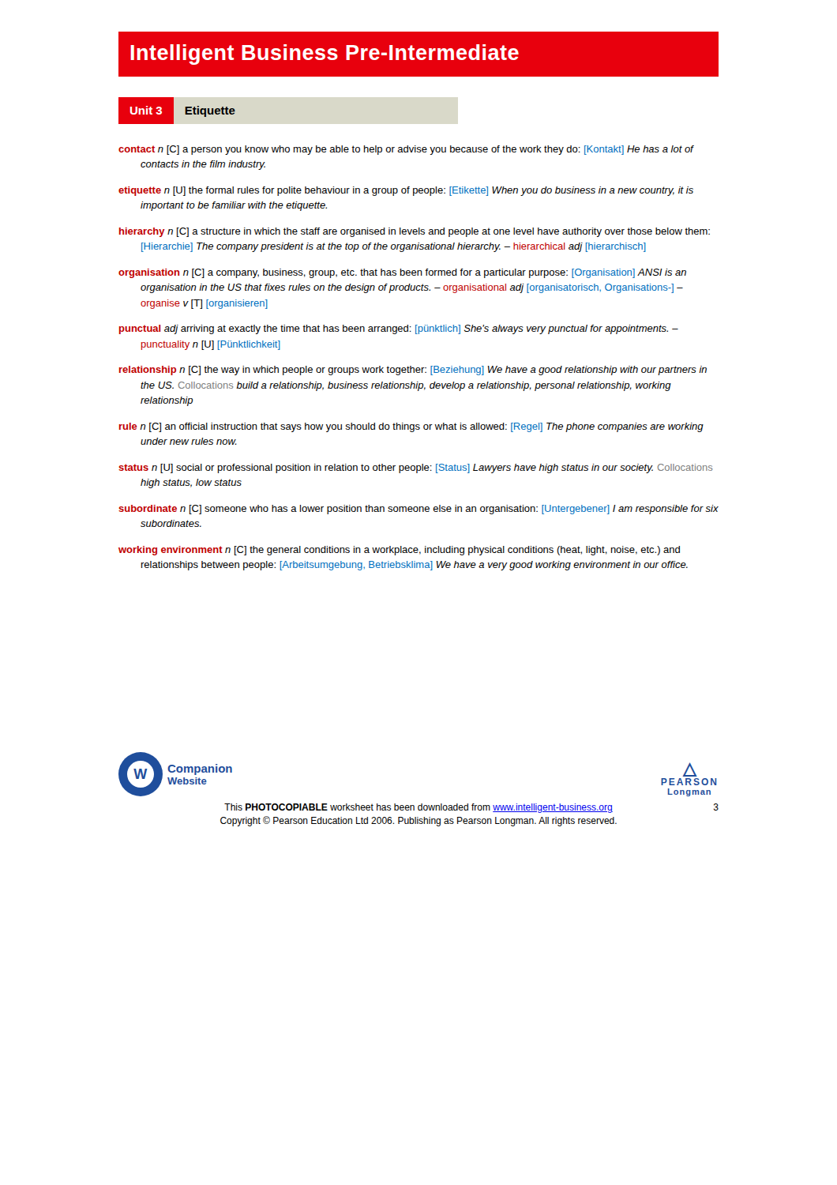Intelligent Business Pre-Intermediate
Unit 3
Etiquette
contact n [C] a person you know who may be able to help or advise you because of the work they do: [Kontakt] He has a lot of contacts in the film industry.
etiquette n [U] the formal rules for polite behaviour in a group of people: [Etikette] When you do business in a new country, it is important to be familiar with the etiquette.
hierarchy n [C] a structure in which the staff are organised in levels and people at one level have authority over those below them: [Hierarchie] The company president is at the top of the organisational hierarchy. – hierarchical adj [hierarchisch]
organisation n [C] a company, business, group, etc. that has been formed for a particular purpose: [Organisation] ANSI is an organisation in the US that fixes rules on the design of products. – organisational adj [organisatorisch, Organisations-] – organise v [T] [organisieren]
punctual adj arriving at exactly the time that has been arranged: [pünktlich] She's always very punctual for appointments. – punctuality n [U] [Pünktlichkeit]
relationship n [C] the way in which people or groups work together: [Beziehung] We have a good relationship with our partners in the US. Collocations build a relationship, business relationship, develop a relationship, personal relationship, working relationship
rule n [C] an official instruction that says how you should do things or what is allowed: [Regel] The phone companies are working under new rules now.
status n [U] social or professional position in relation to other people: [Status] Lawyers have high status in our society. Collocations high status, low status
subordinate n [C] someone who has a lower position than someone else in an organisation: [Untergebener] I am responsible for six subordinates.
working environment n [C] the general conditions in a workplace, including physical conditions (heat, light, noise, etc.) and relationships between people: [Arbeitsumgebung, Betriebsklima] We have a very good working environment in our office.
W
Companion
Website
△
PEARSON
Longman
3 This PHOTOCOPIABLE worksheet has been downloaded from www.intelligent-business.org
Copyright © Pearson Education Ltd 2006. Publishing as Pearson Longman. All rights reserved.